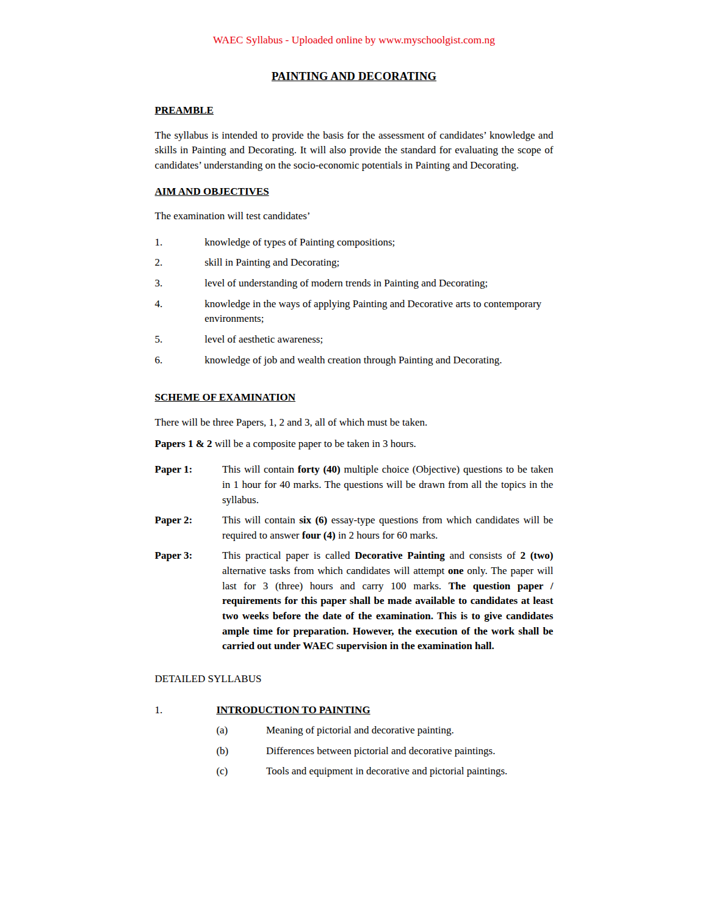WAEC Syllabus - Uploaded online by www.myschoolgist.com.ng
PAINTING AND DECORATING
PREAMBLE
The syllabus is intended to provide the basis for the assessment of candidates’ knowledge and skills in Painting and Decorating. It will also provide the standard for evaluating the scope of candidates’ understanding on the socio-economic potentials in Painting and Decorating.
AIM AND OBJECTIVES
The examination will test candidates’
| 1. | knowledge of types of Painting compositions; |
| 2. | skill in Painting and Decorating; |
| 3. | level of understanding of modern trends in Painting and Decorating; |
| 4. | knowledge in the ways of applying Painting and Decorative arts to contemporary environments; |
| 5. | level of aesthetic awareness; |
| 6. | knowledge of job and wealth creation through Painting and Decorating. |
SCHEME OF EXAMINATION
There will be three Papers, 1, 2 and 3, all of which must be taken.
Papers 1 & 2 will be a composite paper to be taken in 3 hours.
| Paper 1: | This will contain forty (40) multiple choice (Objective) questions to be taken in 1 hour for 40 marks. The questions will be drawn from all the topics in the syllabus. |
| Paper 2: | This will contain six (6) essay-type questions from which candidates will be required to answer four (4) in 2 hours for 60 marks. |
| Paper 3: | This practical paper is called Decorative Painting and consists of 2 (two) alternative tasks from which candidates will attempt one only. The paper will last for 3 (three) hours and carry 100 marks. The question paper / requirements for this paper shall be made available to candidates at least two weeks before the date of the examination. This is to give candidates ample time for preparation. However, the execution of the work shall be carried out under WAEC supervision in the examination hall. |
DETAILED SYLLABUS
| 1. | INTRODUCTION TO PAINTING |
| | / (a) / Meaning of pictorial and decorative painting. / / (b) / Differences between pictorial and decorative paintings. / / (c) / Tools and equipment in decorative and pictorial paintings. / |